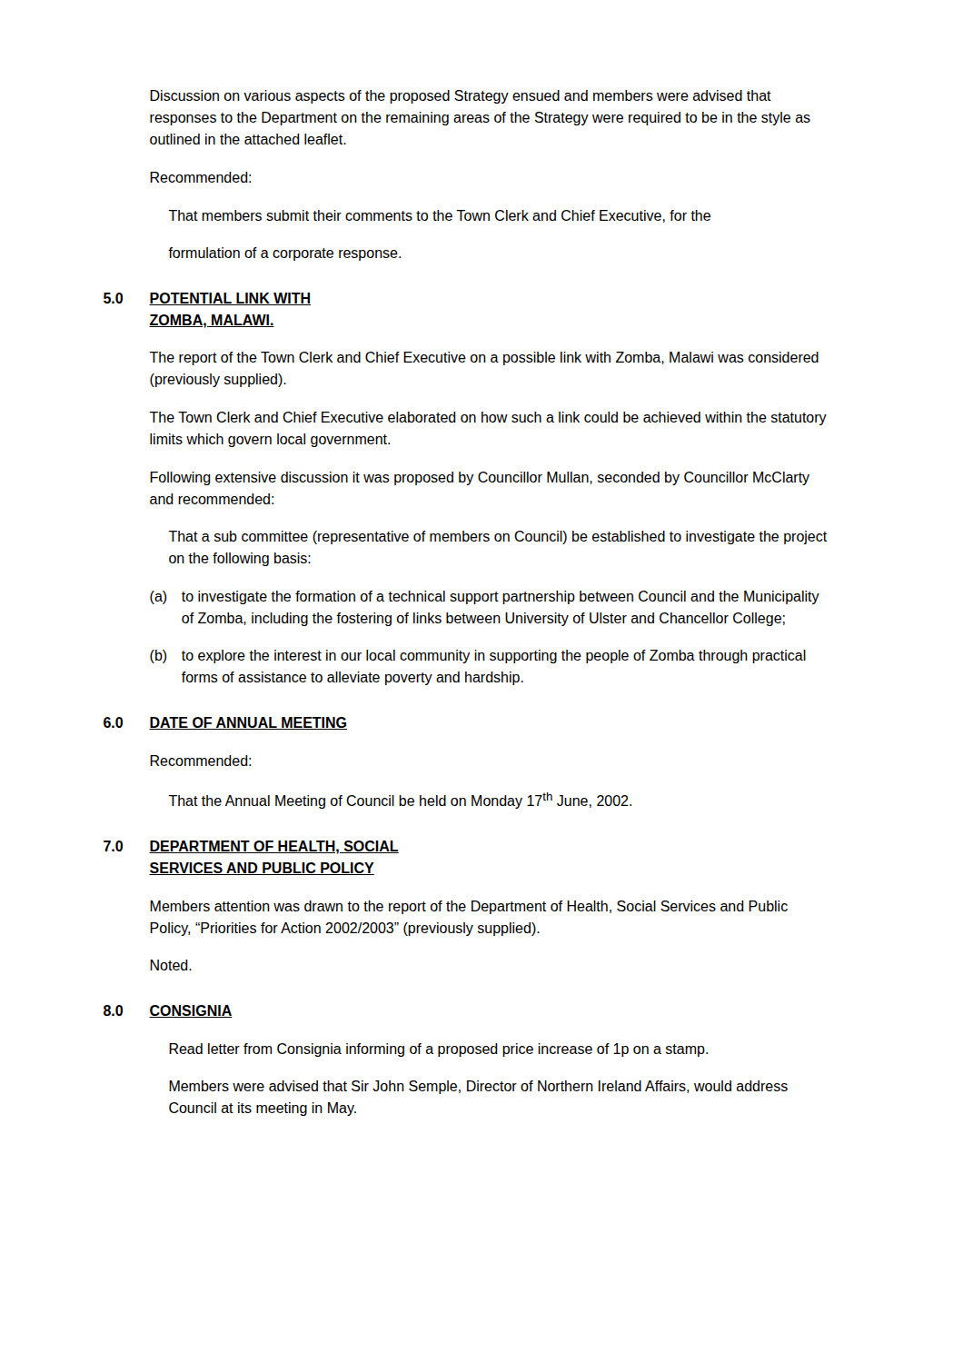Discussion on various aspects of the proposed Strategy ensued and members were advised that responses to the Department on the remaining areas of the Strategy were required to be in the style as outlined in the attached leaflet.
Recommended:
That members submit their comments to the Town Clerk and Chief Executive, for the
formulation of a corporate response.
5.0 POTENTIAL LINK WITH
ZOMBA, MALAWI.
The report of the Town Clerk and Chief Executive on a possible link with Zomba, Malawi was considered (previously supplied).
The Town Clerk and Chief Executive elaborated on how such a link could be achieved within the statutory limits which govern local government.
Following extensive discussion it was proposed by Councillor Mullan, seconded by Councillor McClarty and recommended:
That a sub committee (representative of members on Council) be established to investigate the project on the following basis:
(a) to investigate the formation of a technical support partnership between Council and the Municipality of Zomba, including the fostering of links between University of Ulster and Chancellor College;
(b) to explore the interest in our local community in supporting the people of Zomba through practical forms of assistance to alleviate poverty and hardship.
6.0 DATE OF ANNUAL MEETING
Recommended:
That the Annual Meeting of Council be held on Monday 17th June, 2002.
7.0 DEPARTMENT OF HEALTH, SOCIAL
SERVICES AND PUBLIC POLICY
Members attention was drawn to the report of the Department of Health, Social Services and Public Policy, “Priorities for Action 2002/2003” (previously supplied).
Noted.
8.0 CONSIGNIA
Read letter from Consignia informing of a proposed price increase of 1p on a stamp.
Members were advised that Sir John Semple, Director of Northern Ireland Affairs, would address Council at its meeting in May.